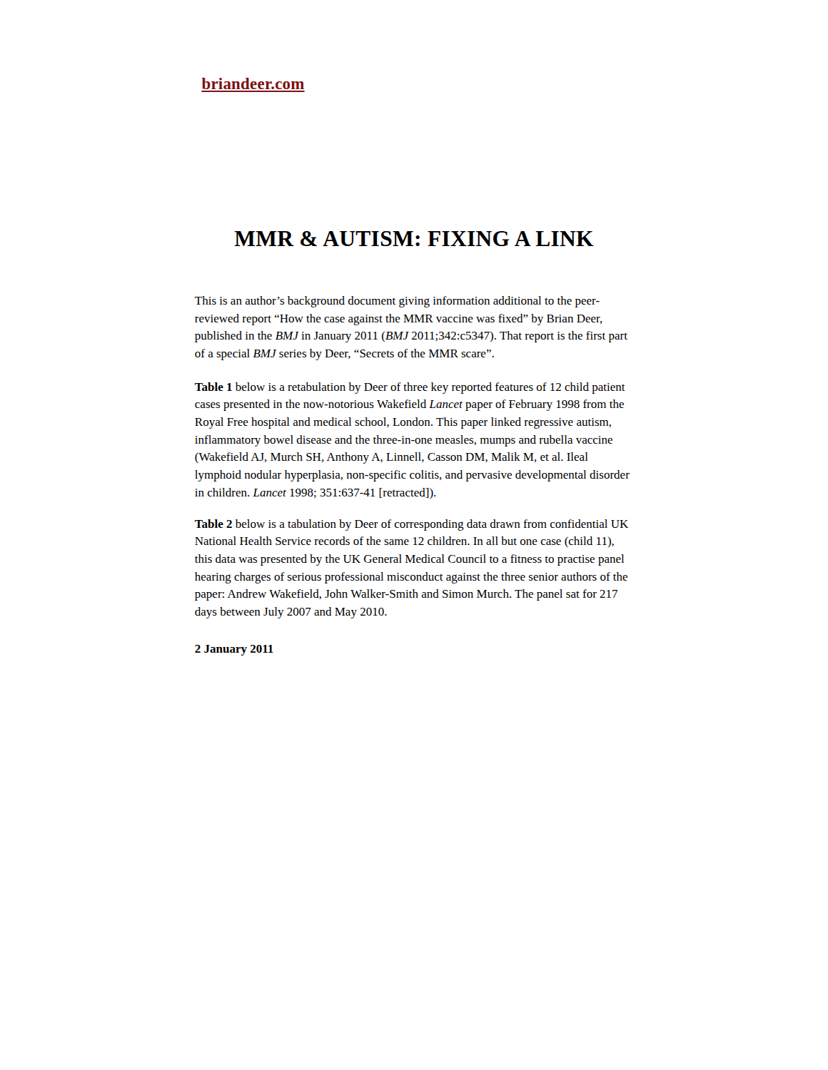briandeer.com
MMR & AUTISM: FIXING A LINK
This is an author’s background document giving information additional to the peer-reviewed report “How the case against the MMR vaccine was fixed” by Brian Deer, published in the BMJ in January 2011 (BMJ 2011;342:c5347). That report is the first part of a special BMJ series by Deer, “Secrets of the MMR scare”.
Table 1 below is a retabulation by Deer of three key reported features of 12 child patient cases presented in the now-notorious Wakefield Lancet paper of February 1998 from the Royal Free hospital and medical school, London. This paper linked regressive autism, inflammatory bowel disease and the three-in-one measles, mumps and rubella vaccine (Wakefield AJ, Murch SH, Anthony A, Linnell, Casson DM, Malik M, et al. Ileal lymphoid nodular hyperplasia, non-specific colitis, and pervasive developmental disorder in children. Lancet 1998; 351:637-41 [retracted]).
Table 2 below is a tabulation by Deer of corresponding data drawn from confidential UK National Health Service records of the same 12 children. In all but one case (child 11), this data was presented by the UK General Medical Council to a fitness to practise panel hearing charges of serious professional misconduct against the three senior authors of the paper: Andrew Wakefield, John Walker-Smith and Simon Murch. The panel sat for 217 days between July 2007 and May 2010.
2 January 2011